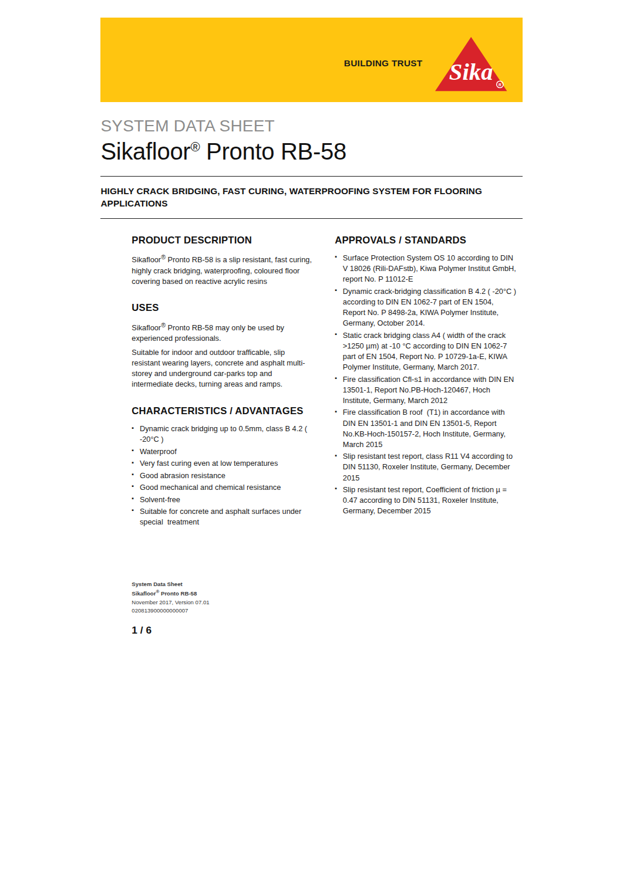BUILDING TRUST
Sika R
SYSTEM DATA SHEET
Sikafloor® Pronto RB-58
Highly crack bridging, fast curing, waterproofing system for flooring applications
Product Description
Sikafloor® Pronto RB-58 is a slip resistant, fast curing, highly crack bridging, waterproofing, coloured floor covering based on reactive acrylic resins
Uses
Sikafloor® Pronto RB-58 may only be used by experienced professionals.
Suitable for indoor and outdoor trafficable, slip resistant wearing layers, concrete and asphalt multi-storey and underground car-parks top and intermediate decks, turning areas and ramps.
Characteristics / Advantages
Dynamic crack bridging up to 0.5mm, class B 4.2 ( -20°C )
Waterproof
Very fast curing even at low temperatures
Good abrasion resistance
Good mechanical and chemical resistance
Solvent-free
Suitable for concrete and asphalt surfaces under special treatment
Approvals / Standards
Surface Protection System OS 10 according to DIN V 18026 (Rili-DAFstb), Kiwa Polymer Institut GmbH, report No. P 11012-E
Dynamic crack-bridging classification B 4.2 ( -20°C ) according to DIN EN 1062-7 part of EN 1504, Report No. P 8498-2a, KIWA Polymer Institute, Germany, October 2014.
Static crack bridging class A4 ( width of the crack >1250 µm) at -10 °C according to DIN EN 1062-7 part of EN 1504, Report No. P 10729-1a-E, KIWA Polymer Institute, Germany, March 2017.
Fire classification Cfl-s1 in accordance with DIN EN 13501-1, Report No.PB-Hoch-120467, Hoch Institute, Germany, March 2012
Fire classification B roof (T1) in accordance with DIN EN 13501-1 and DIN EN 13501-5, Report No.KB-Hoch-150157-2, Hoch Institute, Germany, March 2015
Slip resistant test report, class R11 V4 according to DIN 51130, Roxeler Institute, Germany, December 2015
Slip resistant test report, Coefficient of friction µ = 0.47 according to DIN 51131, Roxeler Institute, Germany, December 2015
System Data Sheet
Sikafloor® Pronto RB-58
November 2017, Version 07.01
020813900000000007
1 / 6